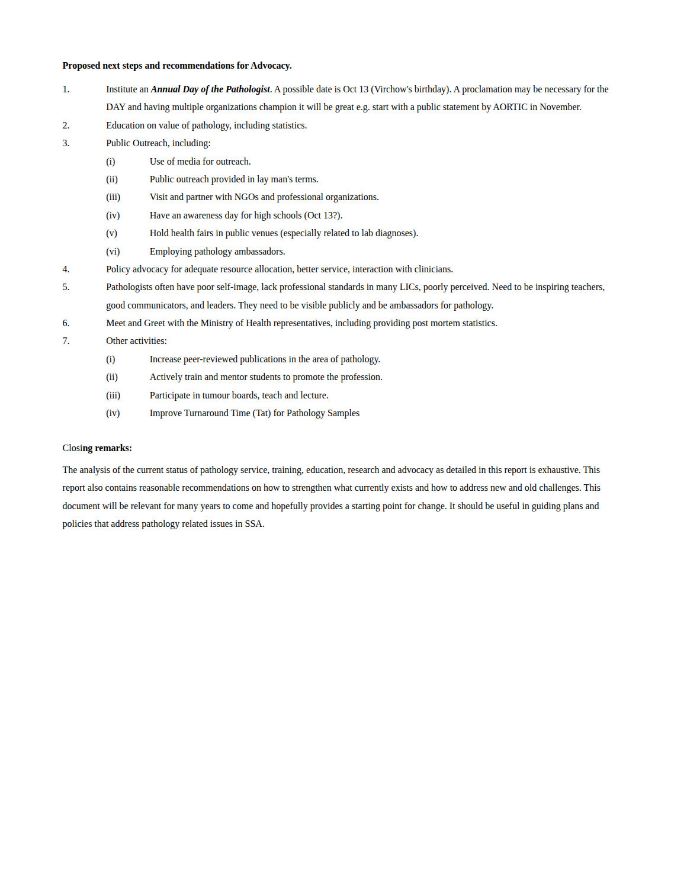Proposed next steps and recommendations for Advocacy.
1. Institute an Annual Day of the Pathologist. A possible date is Oct 13 (Virchow's birthday). A proclamation may be necessary for the DAY and having multiple organizations champion it will be great e.g. start with a public statement by AORTIC in November.
2. Education on value of pathology, including statistics.
3. Public Outreach, including:
(i) Use of media for outreach.
(ii) Public outreach provided in lay man's terms.
(iii) Visit and partner with NGOs and professional organizations.
(iv) Have an awareness day for high schools (Oct 13?).
(v) Hold health fairs in public venues (especially related to lab diagnoses).
(vi) Employing pathology ambassadors.
4. Policy advocacy for adequate resource allocation, better service, interaction with clinicians.
5. Pathologists often have poor self-image, lack professional standards in many LICs, poorly perceived. Need to be inspiring teachers, good communicators, and leaders. They need to be visible publicly and be ambassadors for pathology.
6. Meet and Greet with the Ministry of Health representatives, including providing post mortem statistics.
7. Other activities:
(i) Increase peer-reviewed publications in the area of pathology.
(ii) Actively train and mentor students to promote the profession.
(iii) Participate in tumour boards, teach and lecture.
(iv) Improve Turnaround Time (Tat) for Pathology Samples
Closing remarks:
The analysis of the current status of pathology service, training, education, research and advocacy as detailed in this report is exhaustive. This report also contains reasonable recommendations on how to strengthen what currently exists and how to address new and old challenges. This document will be relevant for many years to come and hopefully provides a starting point for change. It should be useful in guiding plans and policies that address pathology related issues in SSA.